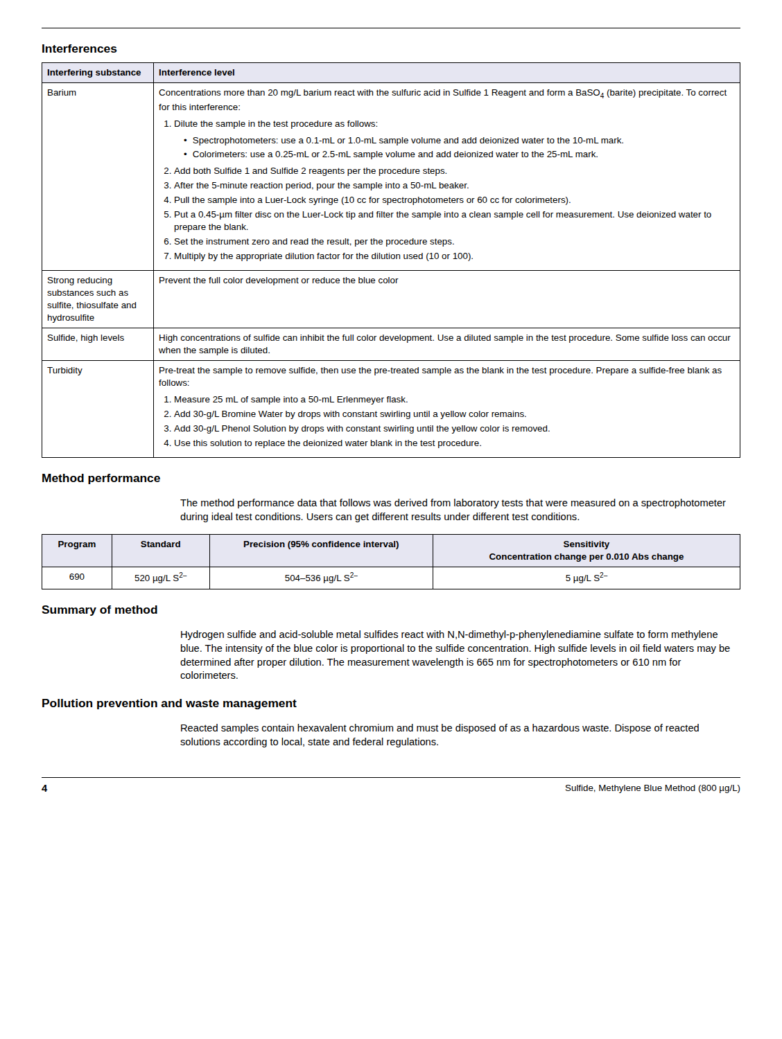Interferences
| Interfering substance | Interference level |
| --- | --- |
| Barium | Concentrations more than 20 mg/L barium react with the sulfuric acid in Sulfide 1 Reagent and form a BaSO 4 (barite) precipitate. To correct for this interference: Dilute the sample in the test procedure as follows: Spectrophotometers: use a 0.1-mL or 1.0-mL sample volume and add deionized water to the 10-mL mark. Colorimeters: use a 0.25-mL or 2.5-mL sample volume and add deionized water to the 25-mL mark. Add both Sulfide 1 and Sulfide 2 reagents per the procedure steps. After the 5-minute reaction period, pour the sample into a 50-mL beaker. Pull the sample into a Luer-Lock syringe (10 cc for spectrophotometers or 60 cc for colorimeters). Put a 0.45-µm filter disc on the Luer-Lock tip and filter the sample into a clean sample cell for measurement. Use deionized water to prepare the blank. Set the instrument zero and read the result, per the procedure steps. Multiply by the appropriate dilution factor for the dilution used (10 or 100). |
| Strong reducing substances such as sulfite, thiosulfate and hydrosulfite | Prevent the full color development or reduce the blue color |
| Sulfide, high levels | High concentrations of sulfide can inhibit the full color development. Use a diluted sample in the test procedure. Some sulfide loss can occur when the sample is diluted. |
| Turbidity | Pre-treat the sample to remove sulfide, then use the pre-treated sample as the blank in the test procedure. Prepare a sulfide-free blank as follows: Measure 25 mL of sample into a 50-mL Erlenmeyer flask. Add 30-g/L Bromine Water by drops with constant swirling until a yellow color remains. Add 30-g/L Phenol Solution by drops with constant swirling until the yellow color is removed. Use this solution to replace the deionized water blank in the test procedure. |
Method performance
The method performance data that follows was derived from laboratory tests that were measured on a spectrophotometer during ideal test conditions. Users can get different results under different test conditions.
| Program | Standard | Precision (95% confidence interval) | Sensitivity Concentration change per 0.010 Abs change |
| --- | --- | --- | --- |
| 690 | 520 µg/L S 2– | 504–536 µg/L S 2– | 5 µg/L S 2– |
Summary of method
Hydrogen sulfide and acid-soluble metal sulfides react with N,N-dimethyl-p-phenylenediamine sulfate to form methylene blue. The intensity of the blue color is proportional to the sulfide concentration. High sulfide levels in oil field waters may be determined after proper dilution. The measurement wavelength is 665 nm for spectrophotometers or 610 nm for colorimeters.
Pollution prevention and waste management
Reacted samples contain hexavalent chromium and must be disposed of as a hazardous waste. Dispose of reacted solutions according to local, state and federal regulations.
4 Sulfide, Methylene Blue Method (800 µg/L)